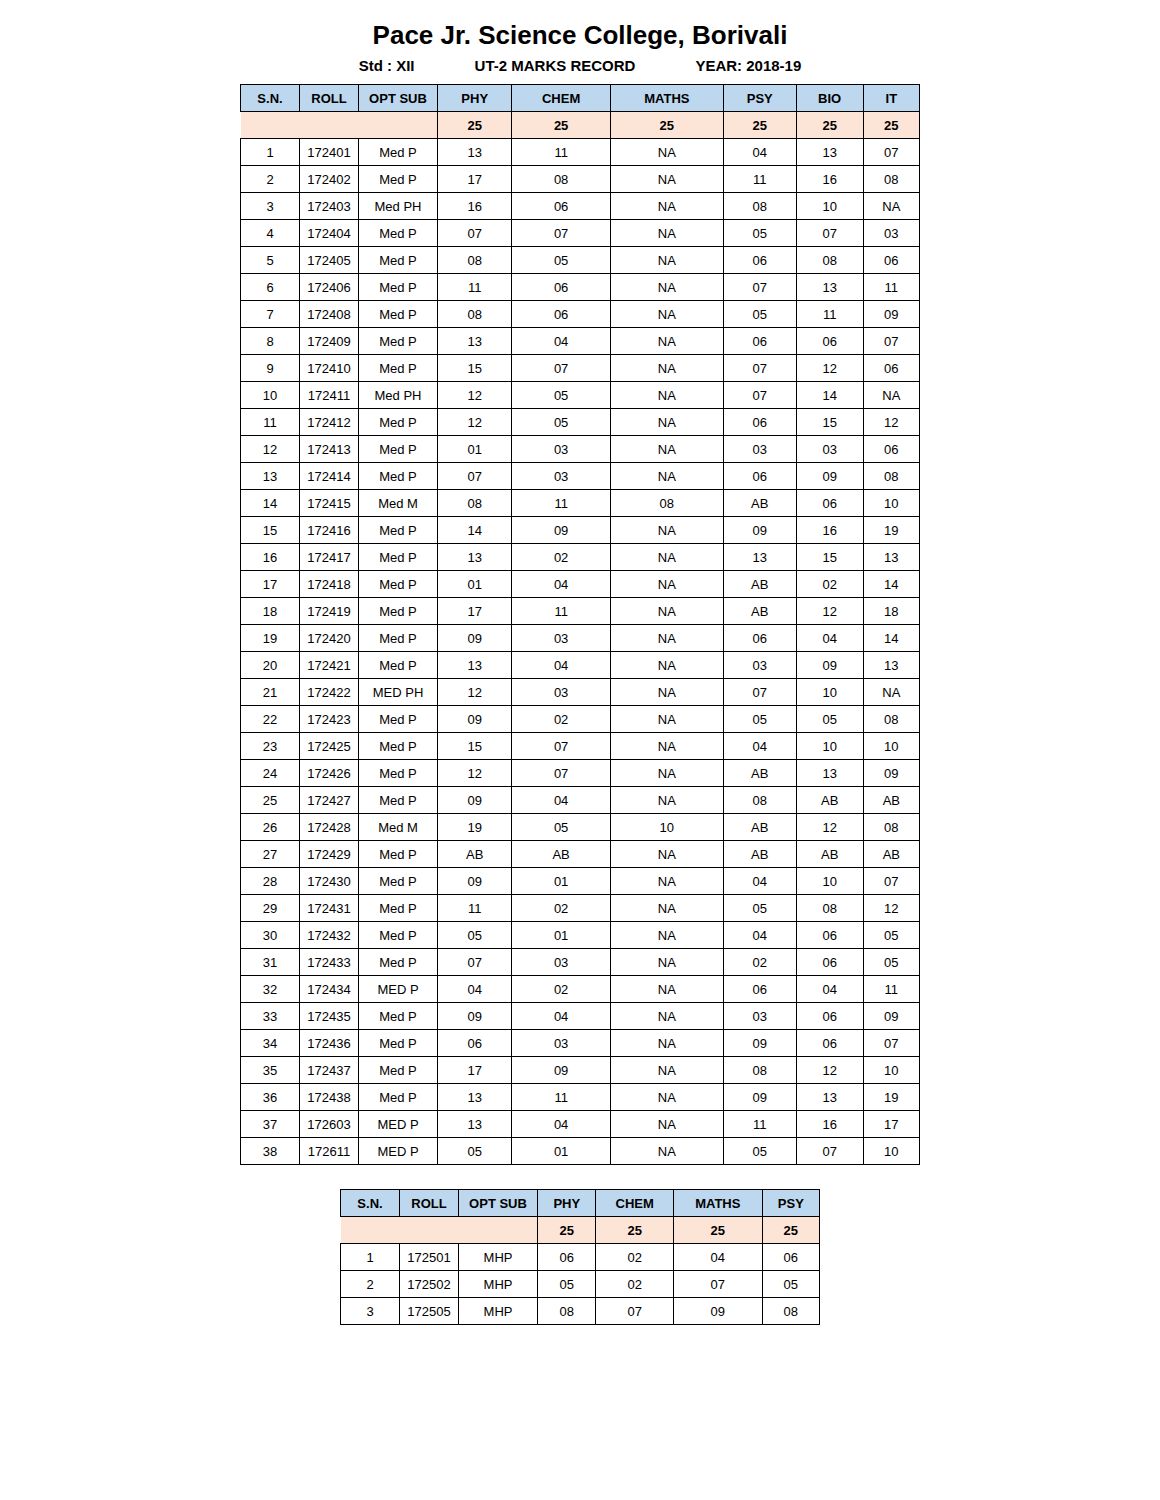Pace Jr. Science College, Borivali
Std : XII UT-2 MARKS RECORD YEAR: 2018-19
| S.N. | ROLL | OPT SUB | PHY | CHEM | MATHS | PSY | BIO | IT |
| --- | --- | --- | --- | --- | --- | --- | --- | --- |
| | | | 25 | 25 | 25 | 25 | 25 | 25 |
| 1 | 172401 | Med P | 13 | 11 | NA | 04 | 13 | 07 |
| 2 | 172402 | Med P | 17 | 08 | NA | 11 | 16 | 08 |
| 3 | 172403 | Med PH | 16 | 06 | NA | 08 | 10 | NA |
| 4 | 172404 | Med P | 07 | 07 | NA | 05 | 07 | 03 |
| 5 | 172405 | Med P | 08 | 05 | NA | 06 | 08 | 06 |
| 6 | 172406 | Med P | 11 | 06 | NA | 07 | 13 | 11 |
| 7 | 172408 | Med P | 08 | 06 | NA | 05 | 11 | 09 |
| 8 | 172409 | Med P | 13 | 04 | NA | 06 | 06 | 07 |
| 9 | 172410 | Med P | 15 | 07 | NA | 07 | 12 | 06 |
| 10 | 172411 | Med PH | 12 | 05 | NA | 07 | 14 | NA |
| 11 | 172412 | Med P | 12 | 05 | NA | 06 | 15 | 12 |
| 12 | 172413 | Med P | 01 | 03 | NA | 03 | 03 | 06 |
| 13 | 172414 | Med P | 07 | 03 | NA | 06 | 09 | 08 |
| 14 | 172415 | Med M | 08 | 11 | 08 | AB | 06 | 10 |
| 15 | 172416 | Med P | 14 | 09 | NA | 09 | 16 | 19 |
| 16 | 172417 | Med P | 13 | 02 | NA | 13 | 15 | 13 |
| 17 | 172418 | Med P | 01 | 04 | NA | AB | 02 | 14 |
| 18 | 172419 | Med P | 17 | 11 | NA | AB | 12 | 18 |
| 19 | 172420 | Med P | 09 | 03 | NA | 06 | 04 | 14 |
| 20 | 172421 | Med P | 13 | 04 | NA | 03 | 09 | 13 |
| 21 | 172422 | MED PH | 12 | 03 | NA | 07 | 10 | NA |
| 22 | 172423 | Med P | 09 | 02 | NA | 05 | 05 | 08 |
| 23 | 172425 | Med P | 15 | 07 | NA | 04 | 10 | 10 |
| 24 | 172426 | Med P | 12 | 07 | NA | AB | 13 | 09 |
| 25 | 172427 | Med P | 09 | 04 | NA | 08 | AB | AB |
| 26 | 172428 | Med M | 19 | 05 | 10 | AB | 12 | 08 |
| 27 | 172429 | Med P | AB | AB | NA | AB | AB | AB |
| 28 | 172430 | Med P | 09 | 01 | NA | 04 | 10 | 07 |
| 29 | 172431 | Med P | 11 | 02 | NA | 05 | 08 | 12 |
| 30 | 172432 | Med P | 05 | 01 | NA | 04 | 06 | 05 |
| 31 | 172433 | Med P | 07 | 03 | NA | 02 | 06 | 05 |
| 32 | 172434 | MED P | 04 | 02 | NA | 06 | 04 | 11 |
| 33 | 172435 | Med P | 09 | 04 | NA | 03 | 06 | 09 |
| 34 | 172436 | Med P | 06 | 03 | NA | 09 | 06 | 07 |
| 35 | 172437 | Med P | 17 | 09 | NA | 08 | 12 | 10 |
| 36 | 172438 | Med P | 13 | 11 | NA | 09 | 13 | 19 |
| 37 | 172603 | MED P | 13 | 04 | NA | 11 | 16 | 17 |
| 38 | 172611 | MED P | 05 | 01 | NA | 05 | 07 | 10 |
| S.N. | ROLL | OPT SUB | PHY | CHEM | MATHS | PSY |
| --- | --- | --- | --- | --- | --- | --- |
| | | | 25 | 25 | 25 | 25 |
| 1 | 172501 | MHP | 06 | 02 | 04 | 06 |
| 2 | 172502 | MHP | 05 | 02 | 07 | 05 |
| 3 | 172505 | MHP | 08 | 07 | 09 | 08 |